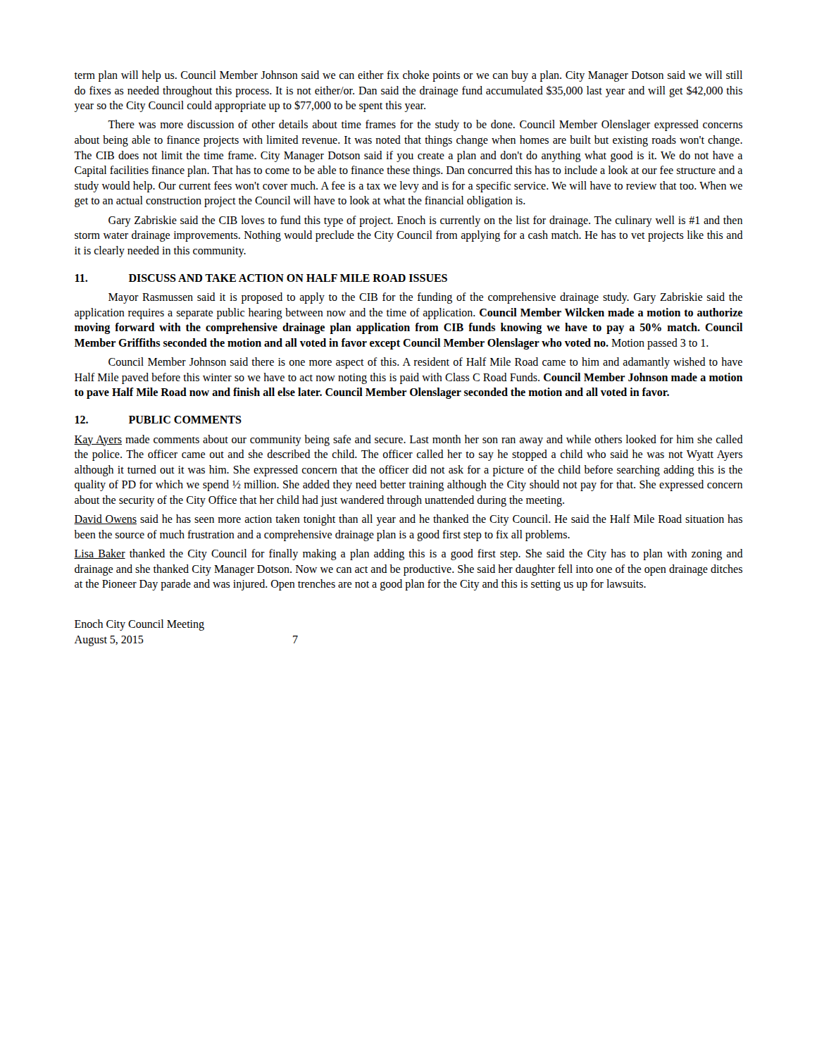term plan will help us. Council Member Johnson said we can either fix choke points or we can buy a plan. City Manager Dotson said we will still do fixes as needed throughout this process. It is not either/or. Dan said the drainage fund accumulated $35,000 last year and will get $42,000 this year so the City Council could appropriate up to $77,000 to be spent this year.
There was more discussion of other details about time frames for the study to be done. Council Member Olenslager expressed concerns about being able to finance projects with limited revenue. It was noted that things change when homes are built but existing roads won't change. The CIB does not limit the time frame. City Manager Dotson said if you create a plan and don't do anything what good is it. We do not have a Capital facilities finance plan. That has to come to be able to finance these things. Dan concurred this has to include a look at our fee structure and a study would help. Our current fees won't cover much. A fee is a tax we levy and is for a specific service. We will have to review that too. When we get to an actual construction project the Council will have to look at what the financial obligation is.
Gary Zabriskie said the CIB loves to fund this type of project. Enoch is currently on the list for drainage. The culinary well is #1 and then storm water drainage improvements. Nothing would preclude the City Council from applying for a cash match. He has to vet projects like this and it is clearly needed in this community.
11. DISCUSS AND TAKE ACTION ON HALF MILE ROAD ISSUES
Mayor Rasmussen said it is proposed to apply to the CIB for the funding of the comprehensive drainage study. Gary Zabriskie said the application requires a separate public hearing between now and the time of application. Council Member Wilcken made a motion to authorize moving forward with the comprehensive drainage plan application from CIB funds knowing we have to pay a 50% match. Council Member Griffiths seconded the motion and all voted in favor except Council Member Olenslager who voted no. Motion passed 3 to 1.
Council Member Johnson said there is one more aspect of this. A resident of Half Mile Road came to him and adamantly wished to have Half Mile paved before this winter so we have to act now noting this is paid with Class C Road Funds. Council Member Johnson made a motion to pave Half Mile Road now and finish all else later. Council Member Olenslager seconded the motion and all voted in favor.
12. PUBLIC COMMENTS
Kay Ayers made comments about our community being safe and secure. Last month her son ran away and while others looked for him she called the police. The officer came out and she described the child. The officer called her to say he stopped a child who said he was not Wyatt Ayers although it turned out it was him. She expressed concern that the officer did not ask for a picture of the child before searching adding this is the quality of PD for which we spend ½ million. She added they need better training although the City should not pay for that. She expressed concern about the security of the City Office that her child had just wandered through unattended during the meeting.
David Owens said he has seen more action taken tonight than all year and he thanked the City Council. He said the Half Mile Road situation has been the source of much frustration and a comprehensive drainage plan is a good first step to fix all problems.
Lisa Baker thanked the City Council for finally making a plan adding this is a good first step. She said the City has to plan with zoning and drainage and she thanked City Manager Dotson. Now we can act and be productive. She said her daughter fell into one of the open drainage ditches at the Pioneer Day parade and was injured. Open trenches are not a good plan for the City and this is setting us up for lawsuits.
Enoch City Council Meeting August 5, 20157